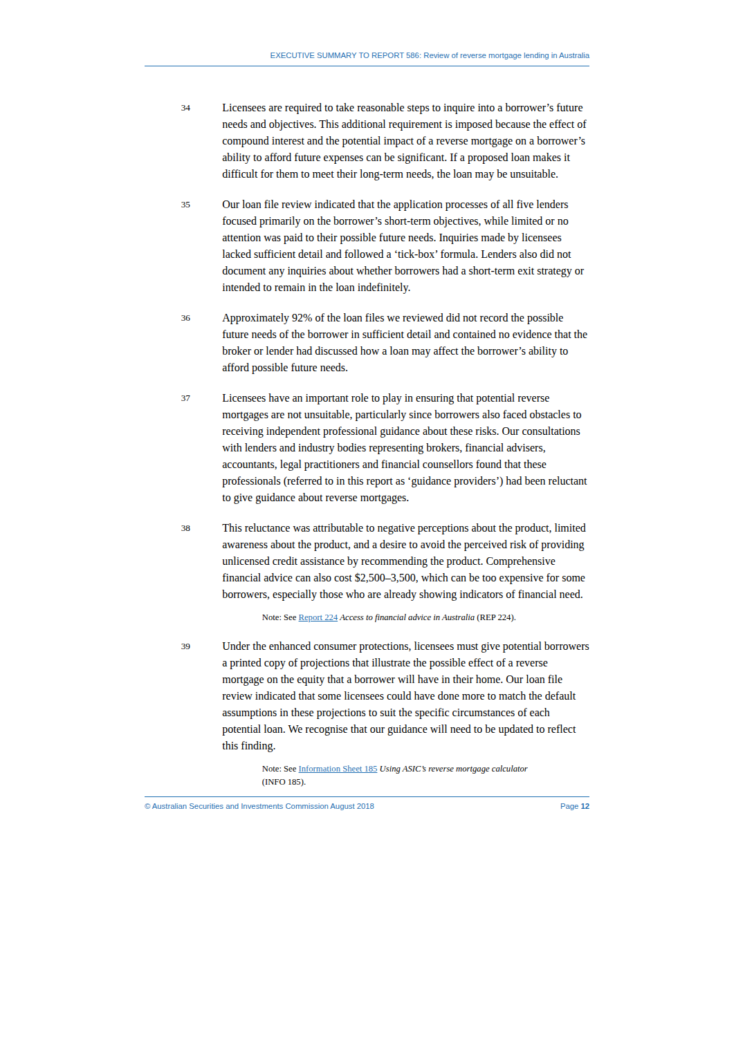EXECUTIVE SUMMARY TO REPORT 586: Review of reverse mortgage lending in Australia
34
Licensees are required to take reasonable steps to inquire into a borrower’s future needs and objectives. This additional requirement is imposed because the effect of compound interest and the potential impact of a reverse mortgage on a borrower’s ability to afford future expenses can be significant. If a proposed loan makes it difficult for them to meet their long-term needs, the loan may be unsuitable.
35
Our loan file review indicated that the application processes of all five lenders focused primarily on the borrower’s short-term objectives, while limited or no attention was paid to their possible future needs. Inquiries made by licensees lacked sufficient detail and followed a ‘tick-box’ formula. Lenders also did not document any inquiries about whether borrowers had a short-term exit strategy or intended to remain in the loan indefinitely.
36
Approximately 92% of the loan files we reviewed did not record the possible future needs of the borrower in sufficient detail and contained no evidence that the broker or lender had discussed how a loan may affect the borrower’s ability to afford possible future needs.
37
Licensees have an important role to play in ensuring that potential reverse mortgages are not unsuitable, particularly since borrowers also faced obstacles to receiving independent professional guidance about these risks. Our consultations with lenders and industry bodies representing brokers, financial advisers, accountants, legal practitioners and financial counsellors found that these professionals (referred to in this report as ‘guidance providers’) had been reluctant to give guidance about reverse mortgages.
38
This reluctance was attributable to negative perceptions about the product, limited awareness about the product, and a desire to avoid the perceived risk of providing unlicensed credit assistance by recommending the product. Comprehensive financial advice can also cost $2,500–3,500, which can be too expensive for some borrowers, especially those who are already showing indicators of financial need.
Note: See Report 224 Access to financial advice in Australia (REP 224).
39
Under the enhanced consumer protections, licensees must give potential borrowers a printed copy of projections that illustrate the possible effect of a reverse mortgage on the equity that a borrower will have in their home. Our loan file review indicated that some licensees could have done more to match the default assumptions in these projections to suit the specific circumstances of each potential loan. We recognise that our guidance will need to be updated to reflect this finding.
Note: See Information Sheet 185 Using ASIC’s reverse mortgage calculator
(INFO 185).
© Australian Securities and Investments Commission August 2018
Page 12